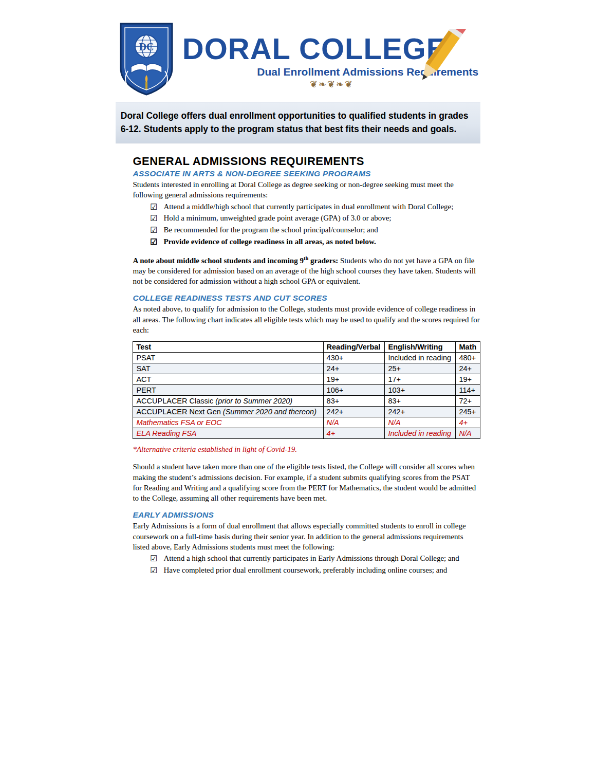DC
DORAL COLLEGE
Dual Enrollment Admissions Requirements
❦❧❦❧❦
Doral College offers dual enrollment opportunities to qualified students in grades 6-12. Students apply to the program status that best fits their needs and goals.
GENERAL ADMISSIONS REQUIREMENTS
ASSOCIATE IN ARTS & NON-DEGREE SEEKING PROGRAMS
Students interested in enrolling at Doral College as degree seeking or non-degree seeking must meet the following general admissions requirements:
Attend a middle/high school that currently participates in dual enrollment with Doral College;
Hold a minimum, unweighted grade point average (GPA) of 3.0 or above;
Be recommended for the program the school principal/counselor; and
Provide evidence of college readiness in all areas, as noted below.
A note about middle school students and incoming 9th graders: Students who do not yet have a GPA on file may be considered for admission based on an average of the high school courses they have taken. Students will not be considered for admission without a high school GPA or equivalent.
COLLEGE READINESS TESTS AND CUT SCORES
As noted above, to qualify for admission to the College, students must provide evidence of college readiness in all areas. The following chart indicates all eligible tests which may be used to qualify and the scores required for each:
| Test | Reading/Verbal | English/Writing | Math |
| --- | --- | --- | --- |
| PSAT | 430+ | Included in reading | 480+ |
| SAT | 24+ | 25+ | 24+ |
| ACT | 19+ | 17+ | 19+ |
| PERT | 106+ | 103+ | 114+ |
| ACCUPLACER Classic (prior to Summer 2020) | 83+ | 83+ | 72+ |
| ACCUPLACER Next Gen (Summer 2020 and thereon) | 242+ | 242+ | 245+ |
| Mathematics FSA or EOC | N/A | N/A | 4+ |
| ELA Reading FSA | 4+ | Included in reading | N/A |
*Alternative criteria established in light of Covid-19.
Should a student have taken more than one of the eligible tests listed, the College will consider all scores when making the student’s admissions decision. For example, if a student submits qualifying scores from the PSAT for Reading and Writing and a qualifying score from the PERT for Mathematics, the student would be admitted to the College, assuming all other requirements have been met.
EARLY ADMISSIONS
Early Admissions is a form of dual enrollment that allows especially committed students to enroll in college coursework on a full-time basis during their senior year. In addition to the general admissions requirements listed above, Early Admissions students must meet the following:
Attend a high school that currently participates in Early Admissions through Doral College; and
Have completed prior dual enrollment coursework, preferably including online courses; and